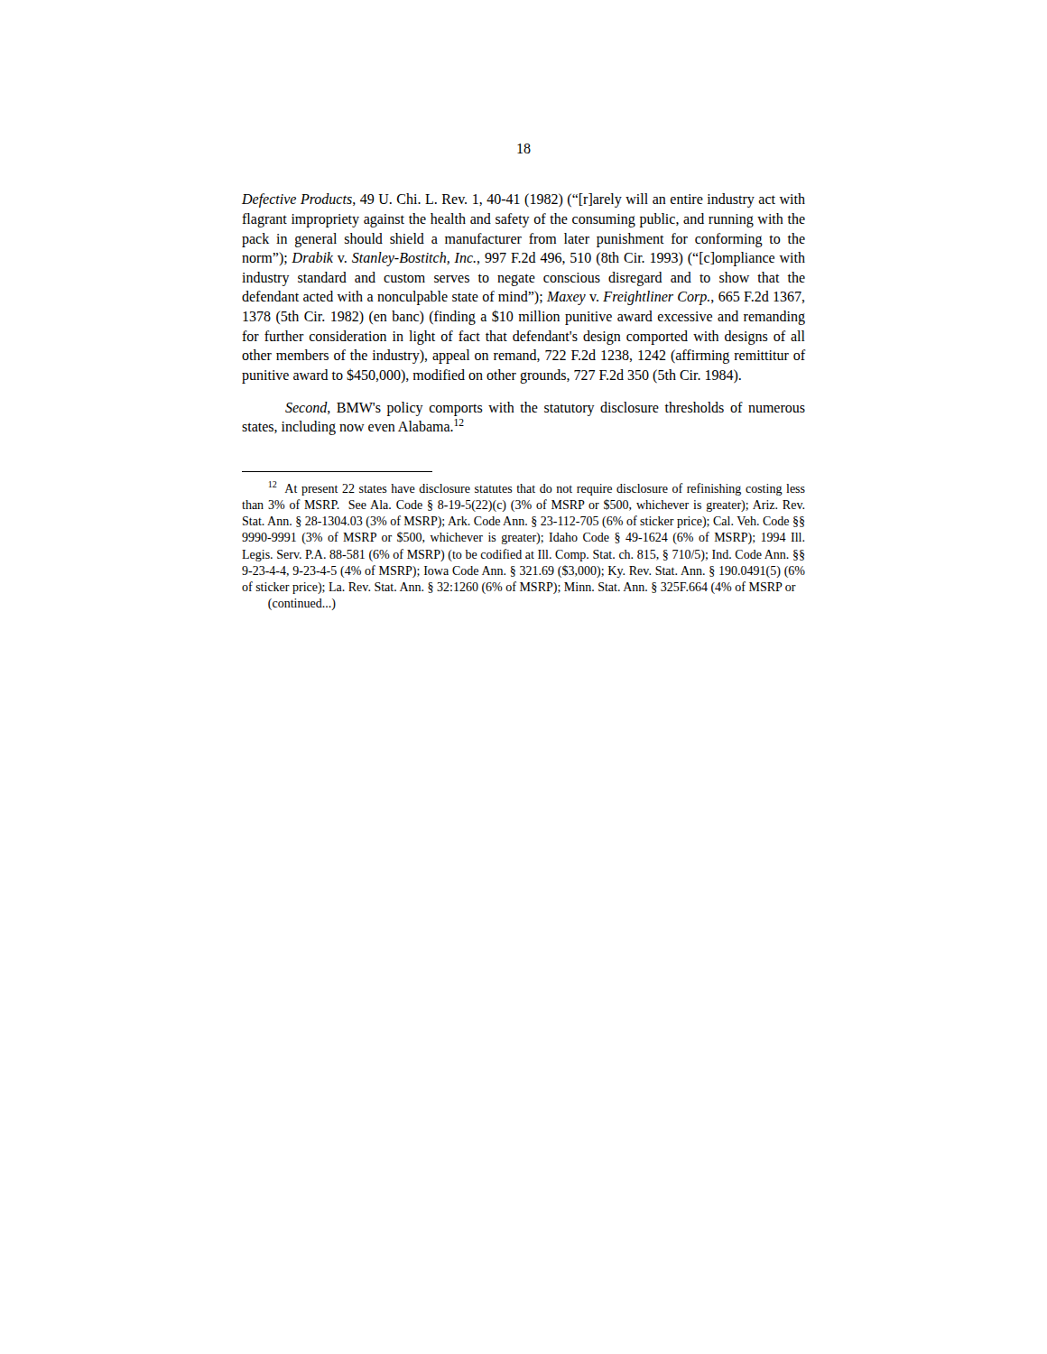18
Defective Products, 49 U. Chi. L. Rev. 1, 40-41 (1982) (“[r]arely will an entire industry act with flagrant impropriety against the health and safety of the consuming public, and running with the pack in general should shield a manufacturer from later punishment for conforming to the norm”); Drabik v. Stanley-Bostitch, Inc., 997 F.2d 496, 510 (8th Cir. 1993) (“[c]ompliance with industry standard and custom serves to negate conscious disregard and to show that the defendant acted with a nonculpable state of mind”); Maxey v. Freightliner Corp., 665 F.2d 1367, 1378 (5th Cir. 1982) (en banc) (finding a $10 million punitive award excessive and remanding for further consideration in light of fact that defendant's design comported with designs of all other members of the industry), appeal on remand, 722 F.2d 1238, 1242 (affirming remittitur of punitive award to $450,000), modified on other grounds, 727 F.2d 350 (5th Cir. 1984).
Second, BMW's policy comports with the statutory disclosure thresholds of numerous states, including now even Alabama.12
12 At present 22 states have disclosure statutes that do not require disclosure of refinishing costing less than 3% of MSRP. See Ala. Code § 8-19-5(22)(c) (3% of MSRP or $500, whichever is greater); Ariz. Rev. Stat. Ann. § 28-1304.03 (3% of MSRP); Ark. Code Ann. § 23-112-705 (6% of sticker price); Cal. Veh. Code §§ 9990-9991 (3% of MSRP or $500, whichever is greater); Idaho Code § 49-1624 (6% of MSRP); 1994 Ill. Legis. Serv. P.A. 88-581 (6% of MSRP) (to be codified at Ill. Comp. Stat. ch. 815, § 710/5); Ind. Code Ann. §§ 9-23-4-4, 9-23-4-5 (4% of MSRP); Iowa Code Ann. § 321.69 ($3,000); Ky. Rev. Stat. Ann. § 190.0491(5) (6% of sticker price); La. Rev. Stat. Ann. § 32:1260 (6% of MSRP); Minn. Stat. Ann. § 325F.664 (4% of MSRP or
(continued...)